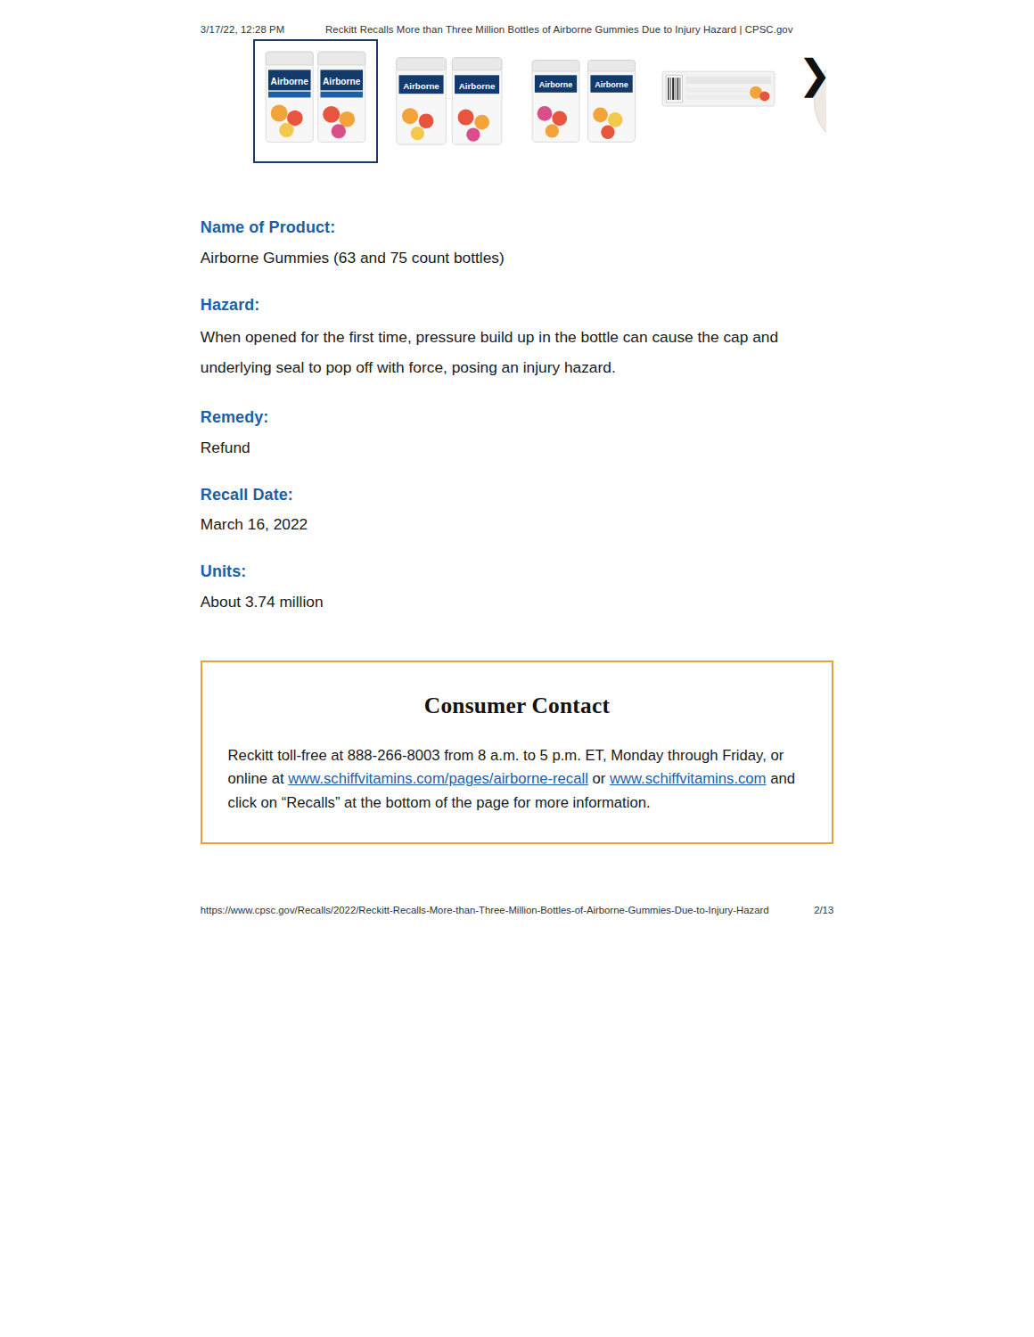3/17/22, 12:28 PM Reckitt Recalls More than Three Million Bottles of Airborne Gummies Due to Injury Hazard | CPSC.gov
❯
Name of Product:
Airborne Gummies (63 and 75 count bottles)
Hazard:
When opened for the first time, pressure build up in the bottle can cause the cap and underlying seal to pop off with force, posing an injury hazard.
Remedy:
Refund
Recall Date:
March 16, 2022
Units:
About 3.74 million
Consumer Contact
Reckitt toll-free at 888-266-8003 from 8 a.m. to 5 p.m. ET, Monday through Friday, or online at www.schiffvitamins.com/pages/airborne-recall or www.schiffvitamins.com and click on “Recalls” at the bottom of the page for more information.
https://www.cpsc.gov/Recalls/2022/Reckitt-Recalls-More-than-Three-Million-Bottles-of-Airborne-Gummies-Due-to-Injury-Hazard 2/13